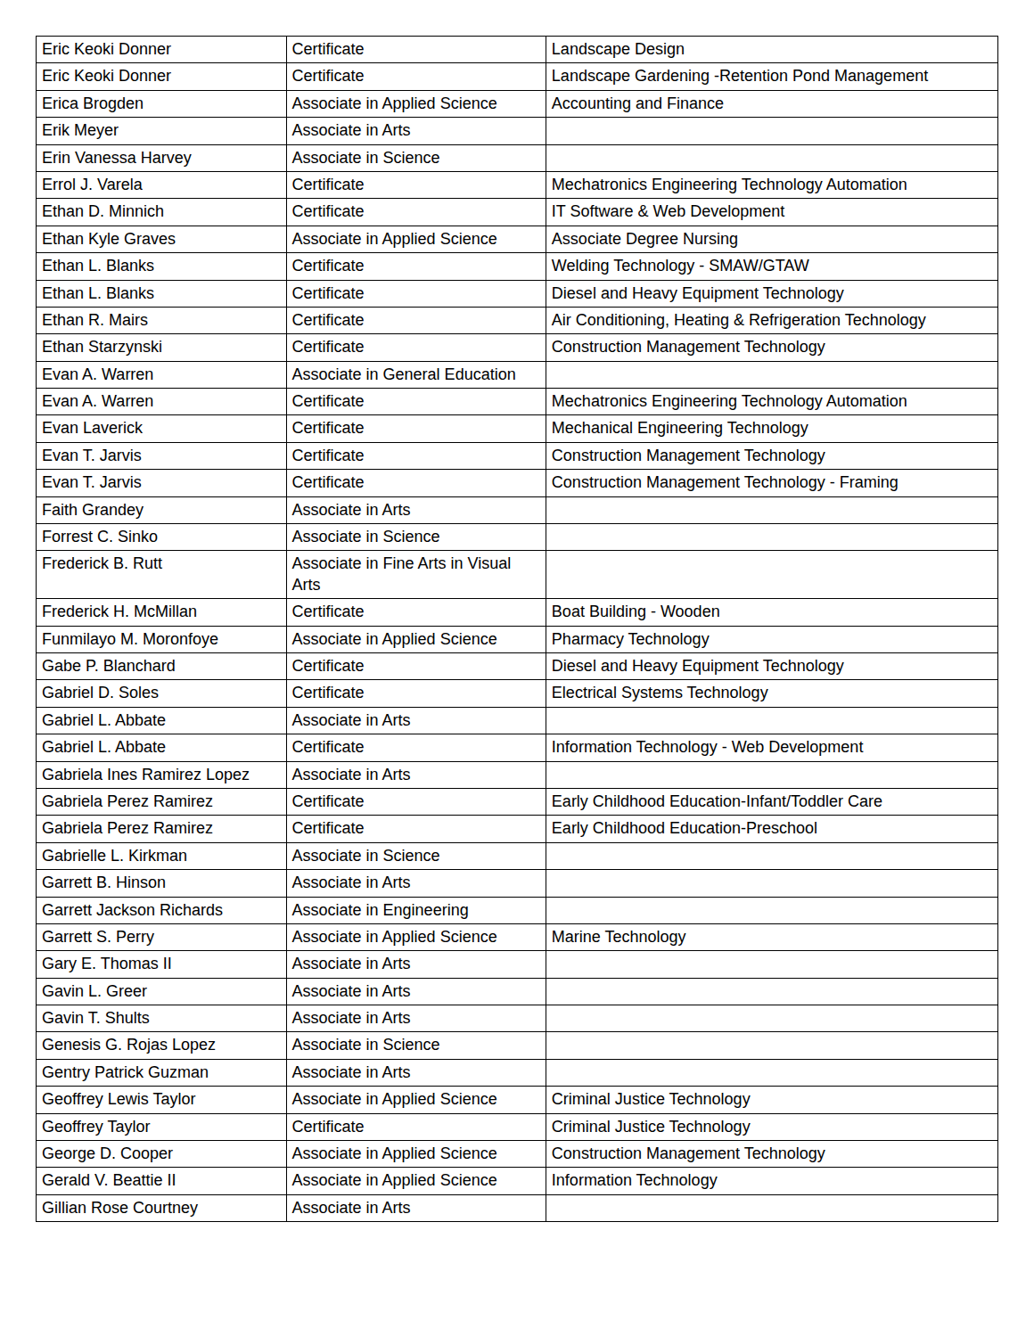| Eric Keoki Donner | Certificate | Landscape Design |
| Eric Keoki Donner | Certificate | Landscape Gardening -Retention Pond Management |
| Erica Brogden | Associate in Applied Science | Accounting and Finance |
| Erik Meyer | Associate in Arts | |
| Erin Vanessa Harvey | Associate in Science | |
| Errol J. Varela | Certificate | Mechatronics Engineering Technology Automation |
| Ethan D. Minnich | Certificate | IT Software & Web Development |
| Ethan Kyle Graves | Associate in Applied Science | Associate Degree Nursing |
| Ethan L. Blanks | Certificate | Welding Technology - SMAW/GTAW |
| Ethan L. Blanks | Certificate | Diesel and Heavy Equipment Technology |
| Ethan R. Mairs | Certificate | Air Conditioning, Heating & Refrigeration Technology |
| Ethan Starzynski | Certificate | Construction Management Technology |
| Evan A. Warren | Associate in General Education | |
| Evan A. Warren | Certificate | Mechatronics Engineering Technology Automation |
| Evan Laverick | Certificate | Mechanical Engineering Technology |
| Evan T. Jarvis | Certificate | Construction Management Technology |
| Evan T. Jarvis | Certificate | Construction Management Technology - Framing |
| Faith Grandey | Associate in Arts | |
| Forrest C. Sinko | Associate in Science | |
| Frederick B. Rutt | Associate in Fine Arts in Visual Arts | |
| Frederick H. McMillan | Certificate | Boat Building - Wooden |
| Funmilayo M. Moronfoye | Associate in Applied Science | Pharmacy Technology |
| Gabe P. Blanchard | Certificate | Diesel and Heavy Equipment Technology |
| Gabriel D. Soles | Certificate | Electrical Systems Technology |
| Gabriel L. Abbate | Associate in Arts | |
| Gabriel L. Abbate | Certificate | Information Technology - Web Development |
| Gabriela Ines Ramirez Lopez | Associate in Arts | |
| Gabriela Perez Ramirez | Certificate | Early Childhood Education-Infant/Toddler Care |
| Gabriela Perez Ramirez | Certificate | Early Childhood Education-Preschool |
| Gabrielle L. Kirkman | Associate in Science | |
| Garrett B. Hinson | Associate in Arts | |
| Garrett Jackson Richards | Associate in Engineering | |
| Garrett S. Perry | Associate in Applied Science | Marine Technology |
| Gary E. Thomas II | Associate in Arts | |
| Gavin L. Greer | Associate in Arts | |
| Gavin T. Shults | Associate in Arts | |
| Genesis G. Rojas Lopez | Associate in Science | |
| Gentry Patrick Guzman | Associate in Arts | |
| Geoffrey Lewis Taylor | Associate in Applied Science | Criminal Justice Technology |
| Geoffrey Taylor | Certificate | Criminal Justice Technology |
| George D. Cooper | Associate in Applied Science | Construction Management Technology |
| Gerald V. Beattie II | Associate in Applied Science | Information Technology |
| Gillian Rose Courtney | Associate in Arts | |